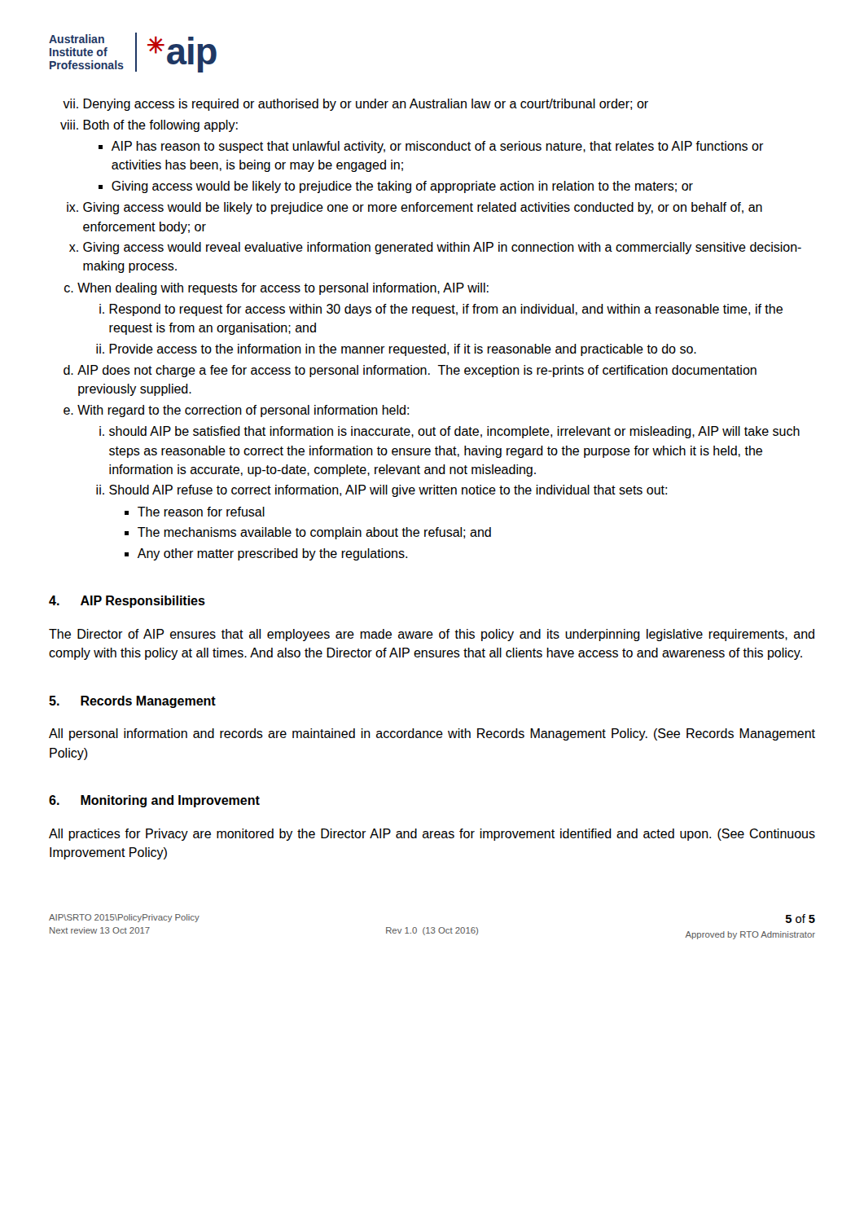Australian
Institute of
Professionals
✳aip
Denying access is required or authorised by or under an Australian law or a court/tribunal order; or
Both of the following apply:
AIP has reason to suspect that unlawful activity, or misconduct of a serious nature, that relates to AIP functions or activities has been, is being or may be engaged in;
Giving access would be likely to prejudice the taking of appropriate action in relation to the maters; or
Giving access would be likely to prejudice one or more enforcement related activities conducted by, or on behalf of, an enforcement body; or
Giving access would reveal evaluative information generated within AIP in connection with a commercially sensitive decision-making process.
When dealing with requests for access to personal information, AIP will:
Respond to request for access within 30 days of the request, if from an individual, and within a reasonable time, if the request is from an organisation; and
Provide access to the information in the manner requested, if it is reasonable and practicable to do so.
AIP does not charge a fee for access to personal information. The exception is re-prints of certification documentation previously supplied.
With regard to the correction of personal information held:
should AIP be satisfied that information is inaccurate, out of date, incomplete, irrelevant or misleading, AIP will take such steps as reasonable to correct the information to ensure that, having regard to the purpose for which it is held, the information is accurate, up-to-date, complete, relevant and not misleading.
Should AIP refuse to correct information, AIP will give written notice to the individual that sets out:
The reason for refusal
The mechanisms available to complain about the refusal; and
Any other matter prescribed by the regulations.
4. AIP Responsibilities
The Director of AIP ensures that all employees are made aware of this policy and its underpinning legislative requirements, and comply with this policy at all times. And also the Director of AIP ensures that all clients have access to and awareness of this policy.
5. Records Management
All personal information and records are maintained in accordance with Records Management Policy. (See Records Management Policy)
6. Monitoring and Improvement
All practices for Privacy are monitored by the Director AIP and areas for improvement identified and acted upon. (See Continuous Improvement Policy)
AIP\SRTO 2015\PolicyPrivacy Policy
Next review 13 Oct 2017
Rev 1.0 (13 Oct 2016)
5 of 5
Approved by RTO Administrator